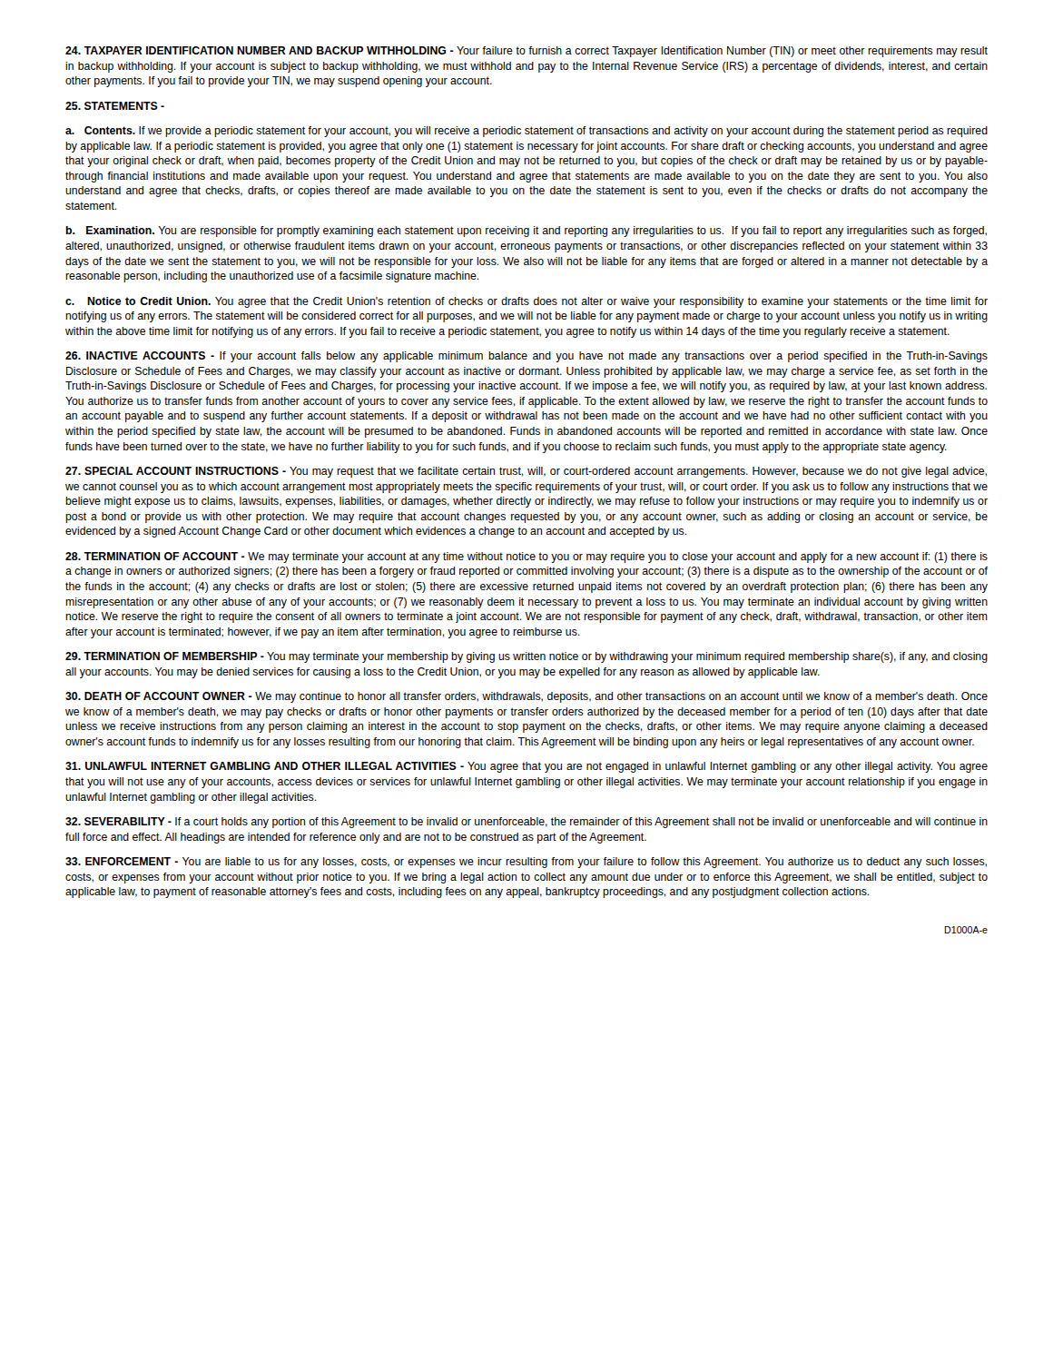24. TAXPAYER IDENTIFICATION NUMBER AND BACKUP WITHHOLDING - Your failure to furnish a correct Taxpayer Identification Number (TIN) or meet other requirements may result in backup withholding. If your account is subject to backup withholding, we must withhold and pay to the Internal Revenue Service (IRS) a percentage of dividends, interest, and certain other payments. If you fail to provide your TIN, we may suspend opening your account.
25. STATEMENTS -
a. Contents. If we provide a periodic statement for your account, you will receive a periodic statement of transactions and activity on your account during the statement period as required by applicable law. If a periodic statement is provided, you agree that only one (1) statement is necessary for joint accounts. For share draft or checking accounts, you understand and agree that your original check or draft, when paid, becomes property of the Credit Union and may not be returned to you, but copies of the check or draft may be retained by us or by payable-through financial institutions and made available upon your request. You understand and agree that statements are made available to you on the date they are sent to you. You also understand and agree that checks, drafts, or copies thereof are made available to you on the date the statement is sent to you, even if the checks or drafts do not accompany the statement.
b. Examination. You are responsible for promptly examining each statement upon receiving it and reporting any irregularities to us. If you fail to report any irregularities such as forged, altered, unauthorized, unsigned, or otherwise fraudulent items drawn on your account, erroneous payments or transactions, or other discrepancies reflected on your statement within 33 days of the date we sent the statement to you, we will not be responsible for your loss. We also will not be liable for any items that are forged or altered in a manner not detectable by a reasonable person, including the unauthorized use of a facsimile signature machine.
c. Notice to Credit Union. You agree that the Credit Union's retention of checks or drafts does not alter or waive your responsibility to examine your statements or the time limit for notifying us of any errors. The statement will be considered correct for all purposes, and we will not be liable for any payment made or charge to your account unless you notify us in writing within the above time limit for notifying us of any errors. If you fail to receive a periodic statement, you agree to notify us within 14 days of the time you regularly receive a statement.
26. INACTIVE ACCOUNTS - If your account falls below any applicable minimum balance and you have not made any transactions over a period specified in the Truth-in-Savings Disclosure or Schedule of Fees and Charges, we may classify your account as inactive or dormant. Unless prohibited by applicable law, we may charge a service fee, as set forth in the Truth-in-Savings Disclosure or Schedule of Fees and Charges, for processing your inactive account. If we impose a fee, we will notify you, as required by law, at your last known address. You authorize us to transfer funds from another account of yours to cover any service fees, if applicable. To the extent allowed by law, we reserve the right to transfer the account funds to an account payable and to suspend any further account statements. If a deposit or withdrawal has not been made on the account and we have had no other sufficient contact with you within the period specified by state law, the account will be presumed to be abandoned. Funds in abandoned accounts will be reported and remitted in accordance with state law. Once funds have been turned over to the state, we have no further liability to you for such funds, and if you choose to reclaim such funds, you must apply to the appropriate state agency.
27. SPECIAL ACCOUNT INSTRUCTIONS - You may request that we facilitate certain trust, will, or court-ordered account arrangements. However, because we do not give legal advice, we cannot counsel you as to which account arrangement most appropriately meets the specific requirements of your trust, will, or court order. If you ask us to follow any instructions that we believe might expose us to claims, lawsuits, expenses, liabilities, or damages, whether directly or indirectly, we may refuse to follow your instructions or may require you to indemnify us or post a bond or provide us with other protection. We may require that account changes requested by you, or any account owner, such as adding or closing an account or service, be evidenced by a signed Account Change Card or other document which evidences a change to an account and accepted by us.
28. TERMINATION OF ACCOUNT - We may terminate your account at any time without notice to you or may require you to close your account and apply for a new account if: (1) there is a change in owners or authorized signers; (2) there has been a forgery or fraud reported or committed involving your account; (3) there is a dispute as to the ownership of the account or of the funds in the account; (4) any checks or drafts are lost or stolen; (5) there are excessive returned unpaid items not covered by an overdraft protection plan; (6) there has been any misrepresentation or any other abuse of any of your accounts; or (7) we reasonably deem it necessary to prevent a loss to us. You may terminate an individual account by giving written notice. We reserve the right to require the consent of all owners to terminate a joint account. We are not responsible for payment of any check, draft, withdrawal, transaction, or other item after your account is terminated; however, if we pay an item after termination, you agree to reimburse us.
29. TERMINATION OF MEMBERSHIP - You may terminate your membership by giving us written notice or by withdrawing your minimum required membership share(s), if any, and closing all your accounts. You may be denied services for causing a loss to the Credit Union, or you may be expelled for any reason as allowed by applicable law.
30. DEATH OF ACCOUNT OWNER - We may continue to honor all transfer orders, withdrawals, deposits, and other transactions on an account until we know of a member's death. Once we know of a member's death, we may pay checks or drafts or honor other payments or transfer orders authorized by the deceased member for a period of ten (10) days after that date unless we receive instructions from any person claiming an interest in the account to stop payment on the checks, drafts, or other items. We may require anyone claiming a deceased owner's account funds to indemnify us for any losses resulting from our honoring that claim. This Agreement will be binding upon any heirs or legal representatives of any account owner.
31. UNLAWFUL INTERNET GAMBLING AND OTHER ILLEGAL ACTIVITIES - You agree that you are not engaged in unlawful Internet gambling or any other illegal activity. You agree that you will not use any of your accounts, access devices or services for unlawful Internet gambling or other illegal activities. We may terminate your account relationship if you engage in unlawful Internet gambling or other illegal activities.
32. SEVERABILITY - If a court holds any portion of this Agreement to be invalid or unenforceable, the remainder of this Agreement shall not be invalid or unenforceable and will continue in full force and effect. All headings are intended for reference only and are not to be construed as part of the Agreement.
33. ENFORCEMENT - You are liable to us for any losses, costs, or expenses we incur resulting from your failure to follow this Agreement. You authorize us to deduct any such losses, costs, or expenses from your account without prior notice to you. If we bring a legal action to collect any amount due under or to enforce this Agreement, we shall be entitled, subject to applicable law, to payment of reasonable attorney's fees and costs, including fees on any appeal, bankruptcy proceedings, and any postjudgment collection actions.
D1000A-e